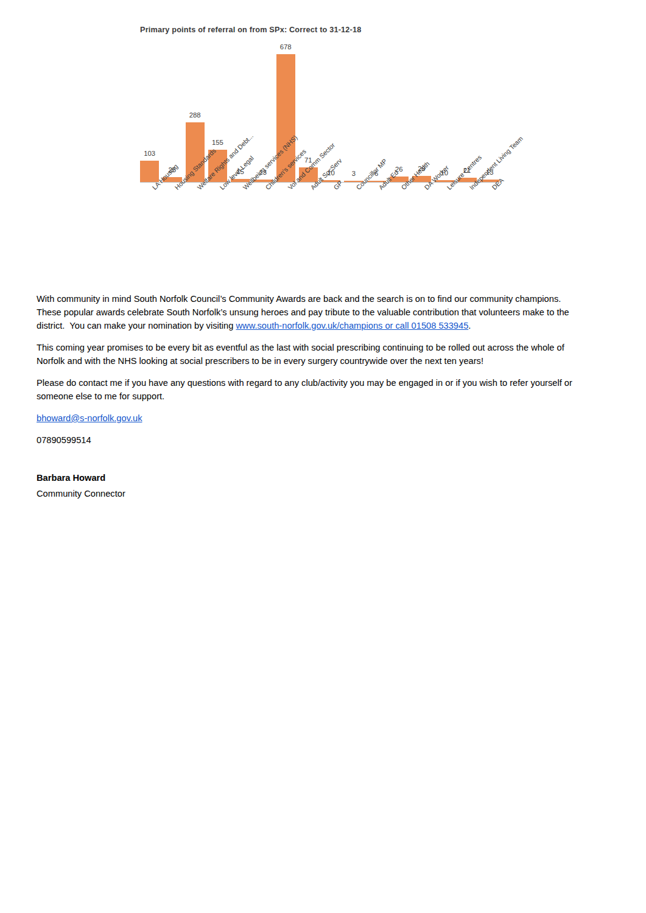Primary points of referral on from SPx: Correct to 31-12-18
103
25
288
155
15
13
678
71
10
3
6
26
29
10
21
13
LA Housing
Housing Standards
Welfare Rights and Debt...
Low level Legal
Wellbeing services (NHS)
Children's services
Vol and Comm Sector
Adult SocServ
GP
Councillor MP
Adult Ed
Other Health
DA Worker
Leisure Centres
Independent Living Team
DEA
With community in mind South Norfolk Council’s Community Awards are back and the search is on to find our community champions. These popular awards celebrate South Norfolk’s unsung heroes and pay tribute to the valuable contribution that volunteers make to the district. You can make your nomination by visiting www.south-norfolk.gov.uk/champions or call 01508 533945.
This coming year promises to be every bit as eventful as the last with social prescribing continuing to be rolled out across the whole of Norfolk and with the NHS looking at social prescribers to be in every surgery countrywide over the next ten years!
Please do contact me if you have any questions with regard to any club/activity you may be engaged in or if you wish to refer yourself or someone else to me for support.
bhoward@s-norfolk.gov.uk
07890599514
Barbara Howard
Community Connector